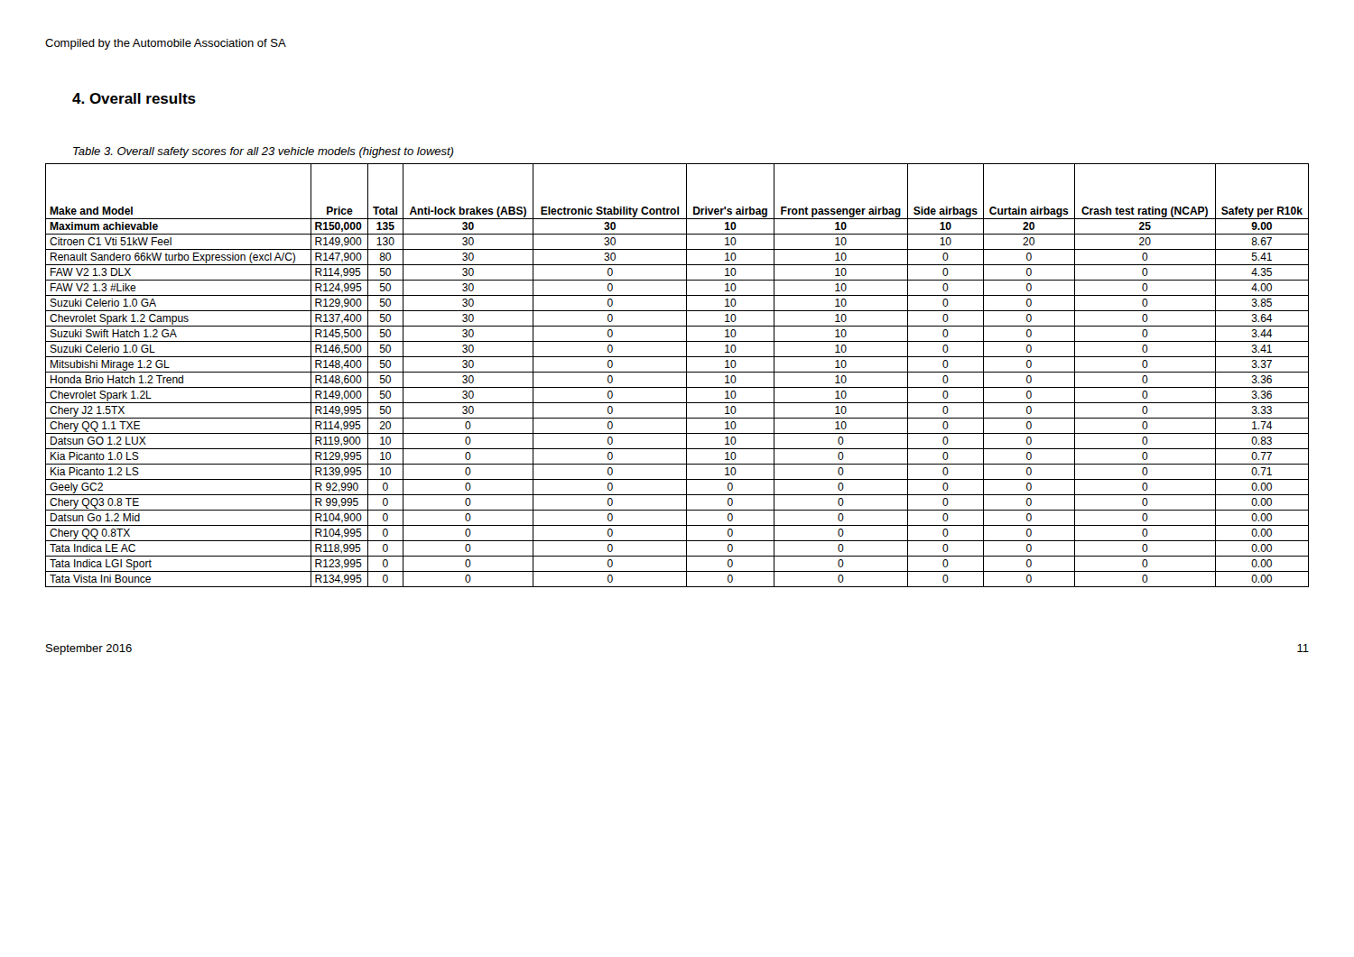Compiled by the Automobile Association of SA
4. Overall results
Table 3. Overall safety scores for all 23 vehicle models (highest to lowest)
| Make and Model | Price | Total | Anti-lock brakes (ABS) | Electronic Stability Control | Driver's airbag | Front passenger airbag | Side airbags | Curtain airbags | Crash test rating (NCAP) | Safety per R10k |
| --- | --- | --- | --- | --- | --- | --- | --- | --- | --- | --- |
| Maximum achievable | R150,000 | 135 | 30 | 30 | 10 | 10 | 10 | 20 | 25 | 9.00 |
| Citroen C1 Vti 51kW Feel | R149,900 | 130 | 30 | 30 | 10 | 10 | 10 | 20 | 20 | 8.67 |
| Renault Sandero 66kW turbo Expression (excl A/C) | R147,900 | 80 | 30 | 30 | 10 | 10 | 0 | 0 | 0 | 5.41 |
| FAW V2 1.3 DLX | R114,995 | 50 | 30 | 0 | 10 | 10 | 0 | 0 | 0 | 4.35 |
| FAW V2 1.3 #Like | R124,995 | 50 | 30 | 0 | 10 | 10 | 0 | 0 | 0 | 4.00 |
| Suzuki Celerio 1.0 GA | R129,900 | 50 | 30 | 0 | 10 | 10 | 0 | 0 | 0 | 3.85 |
| Chevrolet Spark 1.2 Campus | R137,400 | 50 | 30 | 0 | 10 | 10 | 0 | 0 | 0 | 3.64 |
| Suzuki Swift Hatch 1.2 GA | R145,500 | 50 | 30 | 0 | 10 | 10 | 0 | 0 | 0 | 3.44 |
| Suzuki Celerio 1.0 GL | R146,500 | 50 | 30 | 0 | 10 | 10 | 0 | 0 | 0 | 3.41 |
| Mitsubishi Mirage 1.2 GL | R148,400 | 50 | 30 | 0 | 10 | 10 | 0 | 0 | 0 | 3.37 |
| Honda Brio Hatch 1.2 Trend | R148,600 | 50 | 30 | 0 | 10 | 10 | 0 | 0 | 0 | 3.36 |
| Chevrolet Spark 1.2L | R149,000 | 50 | 30 | 0 | 10 | 10 | 0 | 0 | 0 | 3.36 |
| Chery J2 1.5TX | R149,995 | 50 | 30 | 0 | 10 | 10 | 0 | 0 | 0 | 3.33 |
| Chery QQ 1.1 TXE | R114,995 | 20 | 0 | 0 | 10 | 10 | 0 | 0 | 0 | 1.74 |
| Datsun GO 1.2 LUX | R119,900 | 10 | 0 | 0 | 10 | 0 | 0 | 0 | 0 | 0.83 |
| Kia Picanto 1.0 LS | R129,995 | 10 | 0 | 0 | 10 | 0 | 0 | 0 | 0 | 0.77 |
| Kia Picanto 1.2 LS | R139,995 | 10 | 0 | 0 | 10 | 0 | 0 | 0 | 0 | 0.71 |
| Geely GC2 | R 92,990 | 0 | 0 | 0 | 0 | 0 | 0 | 0 | 0 | 0.00 |
| Chery QQ3 0.8 TE | R 99,995 | 0 | 0 | 0 | 0 | 0 | 0 | 0 | 0 | 0.00 |
| Datsun Go 1.2 Mid | R104,900 | 0 | 0 | 0 | 0 | 0 | 0 | 0 | 0 | 0.00 |
| Chery QQ 0.8TX | R104,995 | 0 | 0 | 0 | 0 | 0 | 0 | 0 | 0 | 0.00 |
| Tata Indica LE AC | R118,995 | 0 | 0 | 0 | 0 | 0 | 0 | 0 | 0 | 0.00 |
| Tata Indica LGI Sport | R123,995 | 0 | 0 | 0 | 0 | 0 | 0 | 0 | 0 | 0.00 |
| Tata Vista Ini Bounce | R134,995 | 0 | 0 | 0 | 0 | 0 | 0 | 0 | 0 | 0.00 |
September 2016 11